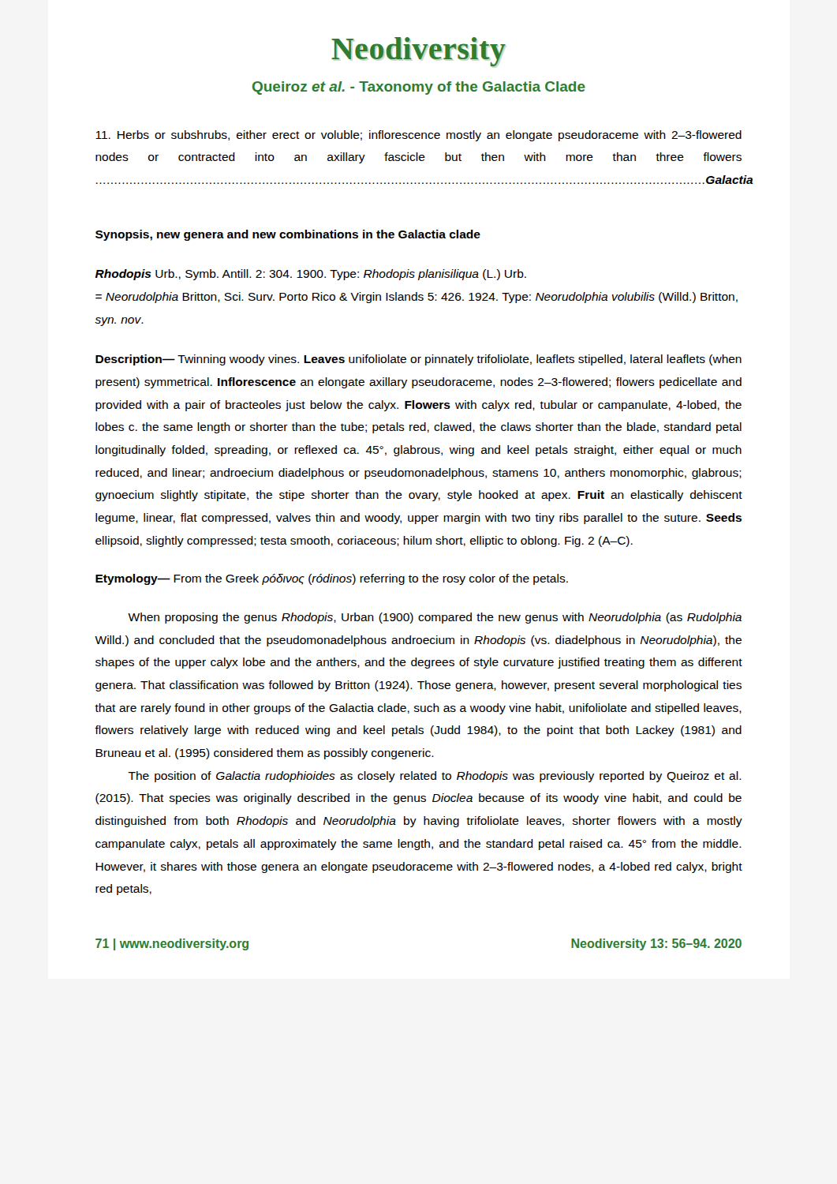Neodiversity
Queiroz et al. - Taxonomy of the Galactia Clade
11. Herbs or subshrubs, either erect or voluble; inflorescence mostly an elongate pseudoraceme with 2–3-flowered nodes or contracted into an axillary fascicle but then with more than three flowers ................................................................................................................................................................. Galactia
Synopsis, new genera and new combinations in the Galactia clade
Rhodopis Urb., Symb. Antill. 2: 304. 1900. Type: Rhodopis planisiliqua (L.) Urb.
= Neorudolphia Britton, Sci. Surv. Porto Rico & Virgin Islands 5: 426. 1924. Type: Neorudolphia volubilis (Willd.) Britton, syn. nov.
Description— Twinning woody vines. Leaves unifoliolate or pinnately trifoliolate, leaflets stipelled, lateral leaflets (when present) symmetrical. Inflorescence an elongate axillary pseudoraceme, nodes 2–3-flowered; flowers pedicellate and provided with a pair of bracteoles just below the calyx. Flowers with calyx red, tubular or campanulate, 4-lobed, the lobes c. the same length or shorter than the tube; petals red, clawed, the claws shorter than the blade, standard petal longitudinally folded, spreading, or reflexed ca. 45°, glabrous, wing and keel petals straight, either equal or much reduced, and linear; androecium diadelphous or pseudomonadelphous, stamens 10, anthers monomorphic, glabrous; gynoecium slightly stipitate, the stipe shorter than the ovary, style hooked at apex. Fruit an elastically dehiscent legume, linear, flat compressed, valves thin and woody, upper margin with two tiny ribs parallel to the suture. Seeds ellipsoid, slightly compressed; testa smooth, coriaceous; hilum short, elliptic to oblong. Fig. 2 (A–C).
Etymology— From the Greek ρóδινος (ródinos) referring to the rosy color of the petals.
When proposing the genus Rhodopis, Urban (1900) compared the new genus with Neorudolphia (as Rudolphia Willd.) and concluded that the pseudomonadelphous androecium in Rhodopis (vs. diadelphous in Neorudolphia), the shapes of the upper calyx lobe and the anthers, and the degrees of style curvature justified treating them as different genera. That classification was followed by Britton (1924). Those genera, however, present several morphological ties that are rarely found in other groups of the Galactia clade, such as a woody vine habit, unifoliolate and stipelled leaves, flowers relatively large with reduced wing and keel petals (Judd 1984), to the point that both Lackey (1981) and Bruneau et al. (1995) considered them as possibly congeneric.
The position of Galactia rudophioides as closely related to Rhodopis was previously reported by Queiroz et al. (2015). That species was originally described in the genus Dioclea because of its woody vine habit, and could be distinguished from both Rhodopis and Neorudolphia by having trifoliolate leaves, shorter flowers with a mostly campanulate calyx, petals all approximately the same length, and the standard petal raised ca. 45° from the middle. However, it shares with those genera an elongate pseudoraceme with 2–3-flowered nodes, a 4-lobed red calyx, bright red petals,
71 | www.neodiversity.org
Neodiversity 13: 56–94. 2020